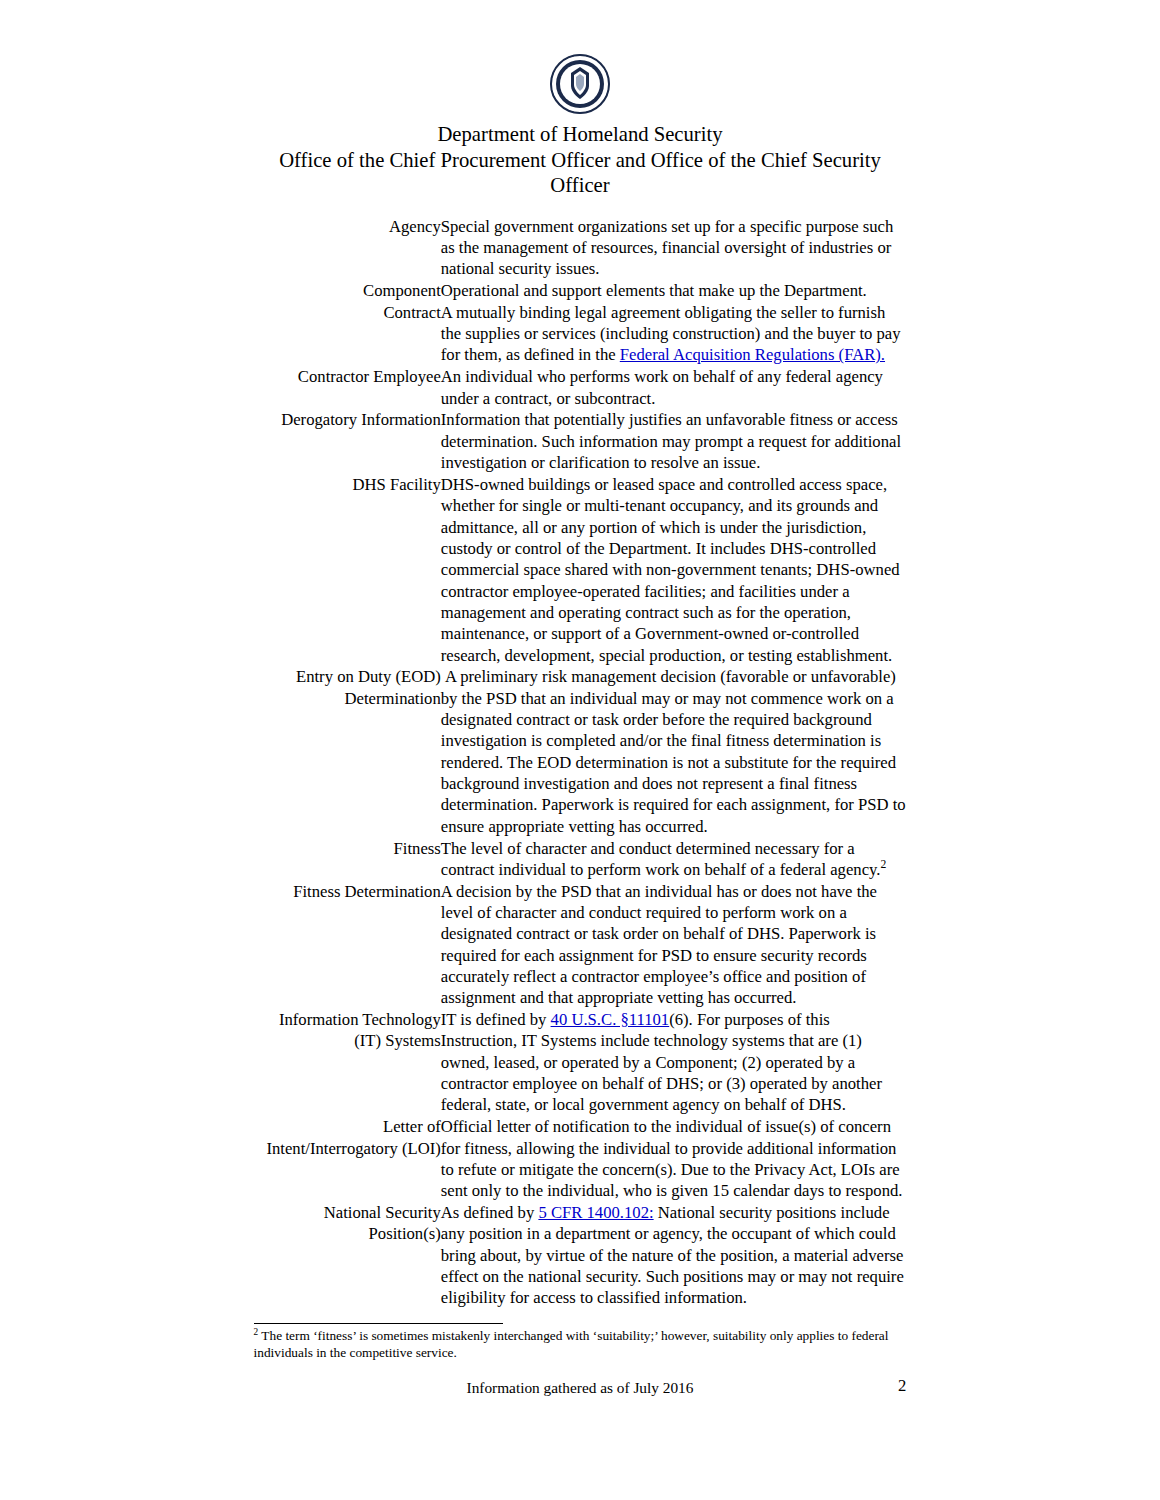Department of Homeland Security
Office of the Chief Procurement Officer and Office of the Chief Security Officer
| Agency | Special government organizations set up for a specific purpose such as the management of resources, financial oversight of industries or national security issues. |
| Component | Operational and support elements that make up the Department. |
| Contract | A mutually binding legal agreement obligating the seller to furnish the supplies or services (including construction) and the buyer to pay for them, as defined in the Federal Acquisition Regulations (FAR). |
| Contractor Employee | An individual who performs work on behalf of any federal agency under a contract, or subcontract. |
| Derogatory Information | Information that potentially justifies an unfavorable fitness or access determination. Such information may prompt a request for additional investigation or clarification to resolve an issue. |
| DHS Facility | DHS-owned buildings or leased space and controlled access space, whether for single or multi-tenant occupancy, and its grounds and admittance, all or any portion of which is under the jurisdiction, custody or control of the Department. It includes DHS-controlled commercial space shared with non-government tenants; DHS-owned contractor employee-operated facilities; and facilities under a management and operating contract such as for the operation, maintenance, or support of a Government-owned or-controlled research, development, special production, or testing establishment. |
| Entry on Duty (EOD) Determination | A preliminary risk management decision (favorable or unfavorable) by the PSD that an individual may or may not commence work on a designated contract or task order before the required background investigation is completed and/or the final fitness determination is rendered. The EOD determination is not a substitute for the required background investigation and does not represent a final fitness determination. Paperwork is required for each assignment, for PSD to ensure appropriate vetting has occurred. |
| Fitness | The level of character and conduct determined necessary for a contract individual to perform work on behalf of a federal agency. 2 |
| Fitness Determination | A decision by the PSD that an individual has or does not have the level of character and conduct required to perform work on a designated contract or task order on behalf of DHS. Paperwork is required for each assignment for PSD to ensure security records accurately reflect a contractor employee’s office and position of assignment and that appropriate vetting has occurred. |
| Information Technology (IT) Systems | IT is defined by 40 U.S.C. §11101 (6). For purposes of this Instruction, IT Systems include technology systems that are (1) owned, leased, or operated by a Component; (2) operated by a contractor employee on behalf of DHS; or (3) operated by another federal, state, or local government agency on behalf of DHS. |
| Letter of Intent/Interrogatory (LOI) | Official letter of notification to the individual of issue(s) of concern for fitness, allowing the individual to provide additional information to refute or mitigate the concern(s). Due to the Privacy Act, LOIs are sent only to the individual, who is given 15 calendar days to respond. |
| National Security Position(s) | As defined by 5 CFR 1400.102: National security positions include any position in a department or agency, the occupant of which could bring about, by virtue of the nature of the position, a material adverse effect on the national security. Such positions may or may not require eligibility for access to classified information. |
2 The term ‘fitness’ is sometimes mistakenly interchanged with ‘suitability;’ however, suitability only applies to federal individuals in the competitive service.
2
Information gathered as of July 2016